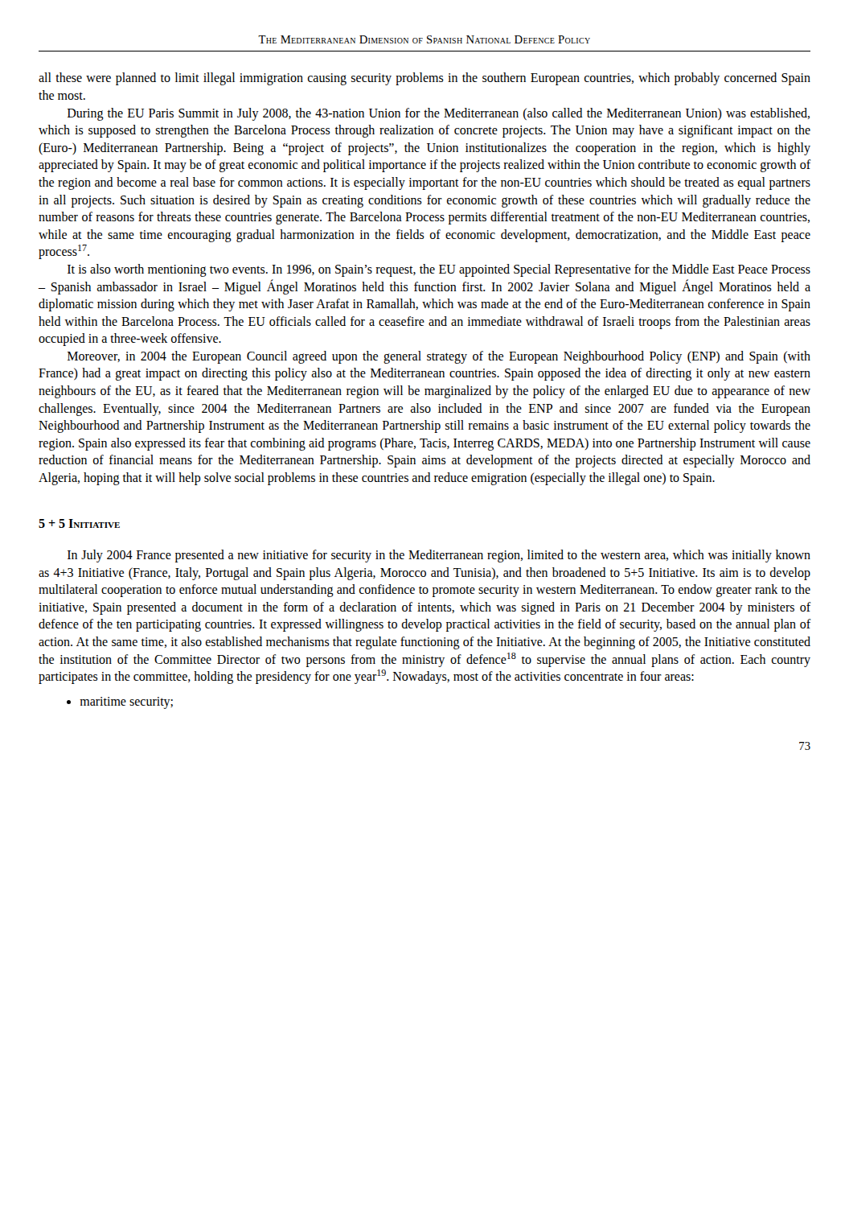The Mediterranean Dimension of Spanish National Defence Policy
all these were planned to limit illegal immigration causing security problems in the southern European countries, which probably concerned Spain the most.
During the EU Paris Summit in July 2008, the 43-nation Union for the Mediterranean (also called the Mediterranean Union) was established, which is supposed to strengthen the Barcelona Process through realization of concrete projects. The Union may have a significant impact on the (Euro-) Mediterranean Partnership. Being a “project of projects”, the Union institutionalizes the cooperation in the region, which is highly appreciated by Spain. It may be of great economic and political importance if the projects realized within the Union contribute to economic growth of the region and become a real base for common actions. It is especially important for the non-EU countries which should be treated as equal partners in all projects. Such situation is desired by Spain as creating conditions for economic growth of these countries which will gradually reduce the number of reasons for threats these countries generate. The Barcelona Process permits differential treatment of the non-EU Mediterranean countries, while at the same time encouraging gradual harmonization in the fields of economic development, democratization, and the Middle East peace process17.
It is also worth mentioning two events. In 1996, on Spain’s request, the EU appointed Special Representative for the Middle East Peace Process – Spanish ambassador in Israel – Miguel Ángel Moratinos held this function first. In 2002 Javier Solana and Miguel Ángel Moratinos held a diplomatic mission during which they met with Jaser Arafat in Ramallah, which was made at the end of the Euro-Mediterranean conference in Spain held within the Barcelona Process. The EU officials called for a ceasefire and an immediate withdrawal of Israeli troops from the Palestinian areas occupied in a three-week offensive.
Moreover, in 2004 the European Council agreed upon the general strategy of the European Neighbourhood Policy (ENP) and Spain (with France) had a great impact on directing this policy also at the Mediterranean countries. Spain opposed the idea of directing it only at new eastern neighbours of the EU, as it feared that the Mediterranean region will be marginalized by the policy of the enlarged EU due to appearance of new challenges. Eventually, since 2004 the Mediterranean Partners are also included in the ENP and since 2007 are funded via the European Neighbourhood and Partnership Instrument as the Mediterranean Partnership still remains a basic instrument of the EU external policy towards the region. Spain also expressed its fear that combining aid programs (Phare, Tacis, Interreg CARDS, MEDA) into one Partnership Instrument will cause reduction of financial means for the Mediterranean Partnership. Spain aims at development of the projects directed at especially Morocco and Algeria, hoping that it will help solve social problems in these countries and reduce emigration (especially the illegal one) to Spain.
5 + 5 Initiative
In July 2004 France presented a new initiative for security in the Mediterranean region, limited to the western area, which was initially known as 4+3 Initiative (France, Italy, Portugal and Spain plus Algeria, Morocco and Tunisia), and then broadened to 5+5 Initiative. Its aim is to develop multilateral cooperation to enforce mutual understanding and confidence to promote security in western Mediterranean. To endow greater rank to the initiative, Spain presented a document in the form of a declaration of intents, which was signed in Paris on 21 December 2004 by ministers of defence of the ten participating countries. It expressed willingness to develop practical activities in the field of security, based on the annual plan of action. At the same time, it also established mechanisms that regulate functioning of the Initiative. At the beginning of 2005, the Initiative constituted the institution of the Committee Director of two persons from the ministry of defence18 to supervise the annual plans of action. Each country participates in the committee, holding the presidency for one year19. Nowadays, most of the activities concentrate in four areas:
maritime security;
73